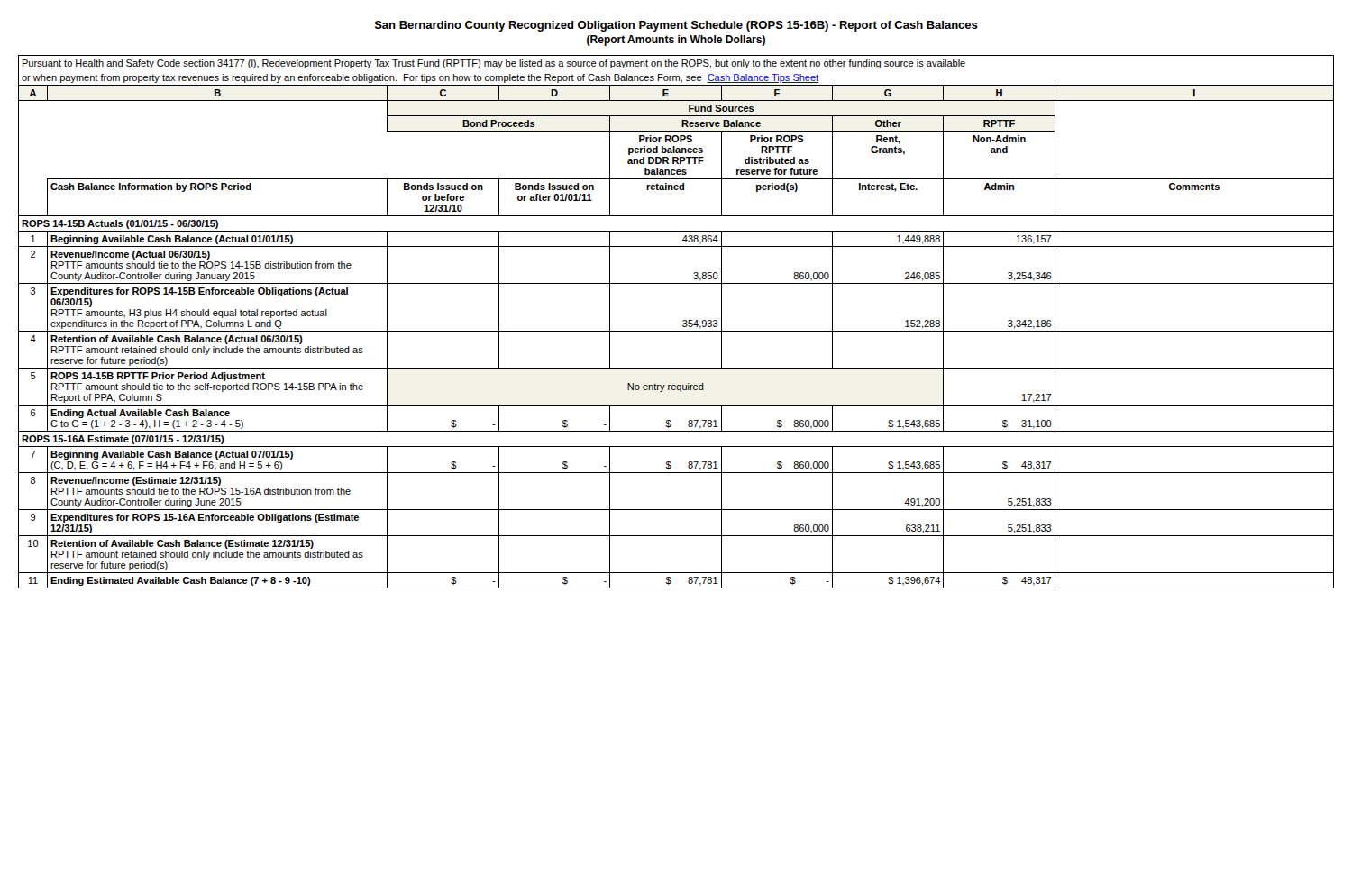San Bernardino County Recognized Obligation Payment Schedule (ROPS 15-16B) - Report of Cash Balances
(Report Amounts in Whole Dollars)
| Pursuant to Health and Safety Code section 34177 (l), Redevelopment Property Tax Trust Fund (RPTTF) may be listed as a source of payment on the ROPS, but only to the extent no other funding source is available |
| or when payment from property tax revenues is required by an enforceable obligation. For tips on how to complete the Report of Cash Balances Form, see Cash Balance Tips Sheet |
| A | B | C | D | E | F | G | H | I |
| | | Fund Sources | |
| | | Bond Proceeds | Reserve Balance | Other | RPTTF | |
| | | | | Prior ROPS period balances and DDR RPTTF balances | Prior ROPS RPTTF distributed as reserve for future | Rent, Grants, | Non-Admin and | |
| | Cash Balance Information by ROPS Period | Bonds Issued on or before 12/31/10 | Bonds Issued on or after 01/01/11 | retained | period(s) | Interest, Etc. | Admin | Comments |
| ROPS 14-15B Actuals (01/01/15 - 06/30/15) |
| 1 | Beginning Available Cash Balance (Actual 01/01/15) | | | 438,864 | | 1,449,888 | 136,157 | |
| 2 | Revenue/Income (Actual 06/30/15) RPTTF amounts should tie to the ROPS 14-15B distribution from the County Auditor-Controller during January 2015 | | | 3,850 | 860,000 | 246,085 | 3,254,346 | |
| 3 | Expenditures for ROPS 14-15B Enforceable Obligations (Actual 06/30/15) RPTTF amounts, H3 plus H4 should equal total reported actual expenditures in the Report of PPA, Columns L and Q | | | 354,933 | | 152,288 | 3,342,186 | |
| 4 | Retention of Available Cash Balance (Actual 06/30/15) RPTTF amount retained should only include the amounts distributed as reserve for future period(s) | | | | | | | |
| 5 | ROPS 14-15B RPTTF Prior Period Adjustment RPTTF amount should tie to the self-reported ROPS 14-15B PPA in the Report of PPA, Column S | No entry required | 17,217 | |
| 6 | Ending Actual Available Cash Balance C to G = (1 + 2 - 3 - 4), H = (1 + 2 - 3 - 4 - 5) | $ - | $ - | $ 87,781 | $ 860,000 | $ 1,543,685 | $ 31,100 | |
| ROPS 15-16A Estimate (07/01/15 - 12/31/15) |
| 7 | Beginning Available Cash Balance (Actual 07/01/15) (C, D, E, G = 4 + 6, F = H4 + F4 + F6, and H = 5 + 6) | $ - | $ - | $ 87,781 | $ 860,000 | $ 1,543,685 | $ 48,317 | |
| 8 | Revenue/Income (Estimate 12/31/15) RPTTF amounts should tie to the ROPS 15-16A distribution from the County Auditor-Controller during June 2015 | | | | | 491,200 | 5,251,833 | |
| 9 | Expenditures for ROPS 15-16A Enforceable Obligations (Estimate 12/31/15) | | | | 860,000 | 638,211 | 5,251,833 | |
| 10 | Retention of Available Cash Balance (Estimate 12/31/15) RPTTF amount retained should only include the amounts distributed as reserve for future period(s) | | | | | | | |
| 11 | Ending Estimated Available Cash Balance (7 + 8 - 9 -10) | $ - | $ - | $ 87,781 | $ - | $ 1,396,674 | $ 48,317 | |